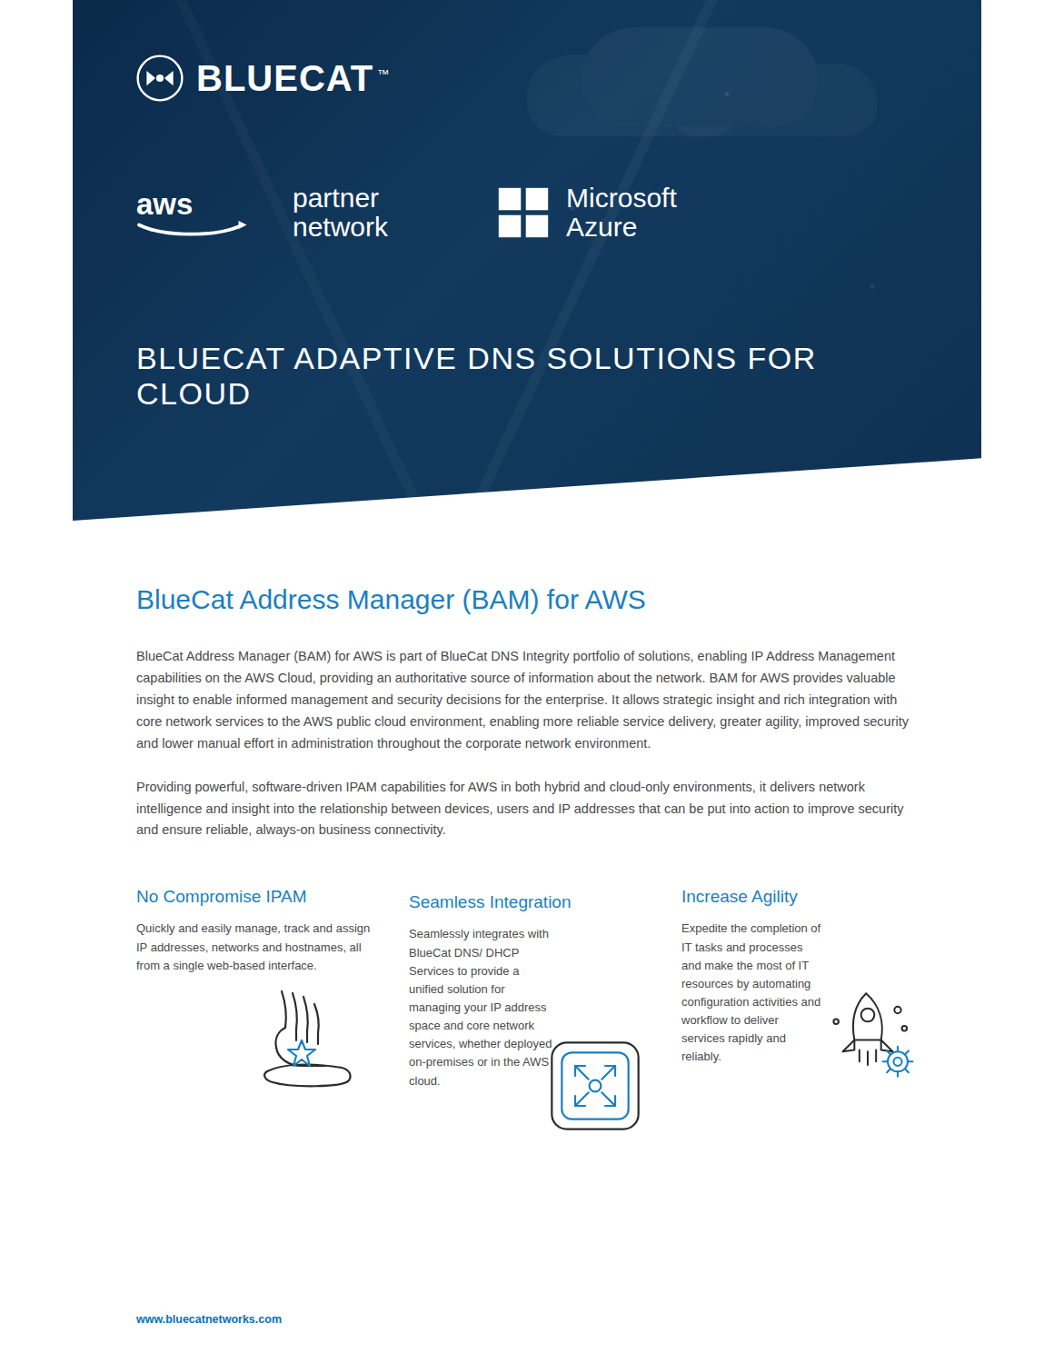BLUECAT™
aws
partner
network
Microsoft Azure
BlueCat Adaptive DNS Solutions for Cloud
BlueCat Address Manager (BAM) for AWS
BlueCat Address Manager (BAM) for AWS is part of BlueCat DNS Integrity portfolio of solutions, enabling IP Address Management capabilities on the AWS Cloud, providing an authoritative source of information about the network. BAM for AWS provides valuable insight to enable informed management and security decisions for the enterprise. It allows strategic insight and rich integration with core network services to the AWS public cloud environment, enabling more reliable service delivery, greater agility, improved security and lower manual effort in administration throughout the corporate network environment.
Providing powerful, software-driven IPAM capabilities for AWS in both hybrid and cloud-only environments, it delivers network intelligence and insight into the relationship between devices, users and IP addresses that can be put into action to improve security and ensure reliable, always-on business connectivity.
No Compromise IPAM
Quickly and easily manage, track and assign IP addresses, networks and hostnames, all from a single web-based interface.
Seamless Integration
Seamlessly integrates with BlueCat DNS/ DHCP Services to provide a unified solution for managing your IP address space and core network services, whether deployed on-premises or in the AWS cloud.
Increase Agility
Expedite the completion of IT tasks and processes and make the most of IT resources by automating configuration activities and workflow to deliver services rapidly and reliably.
www.bluecatnetworks.com